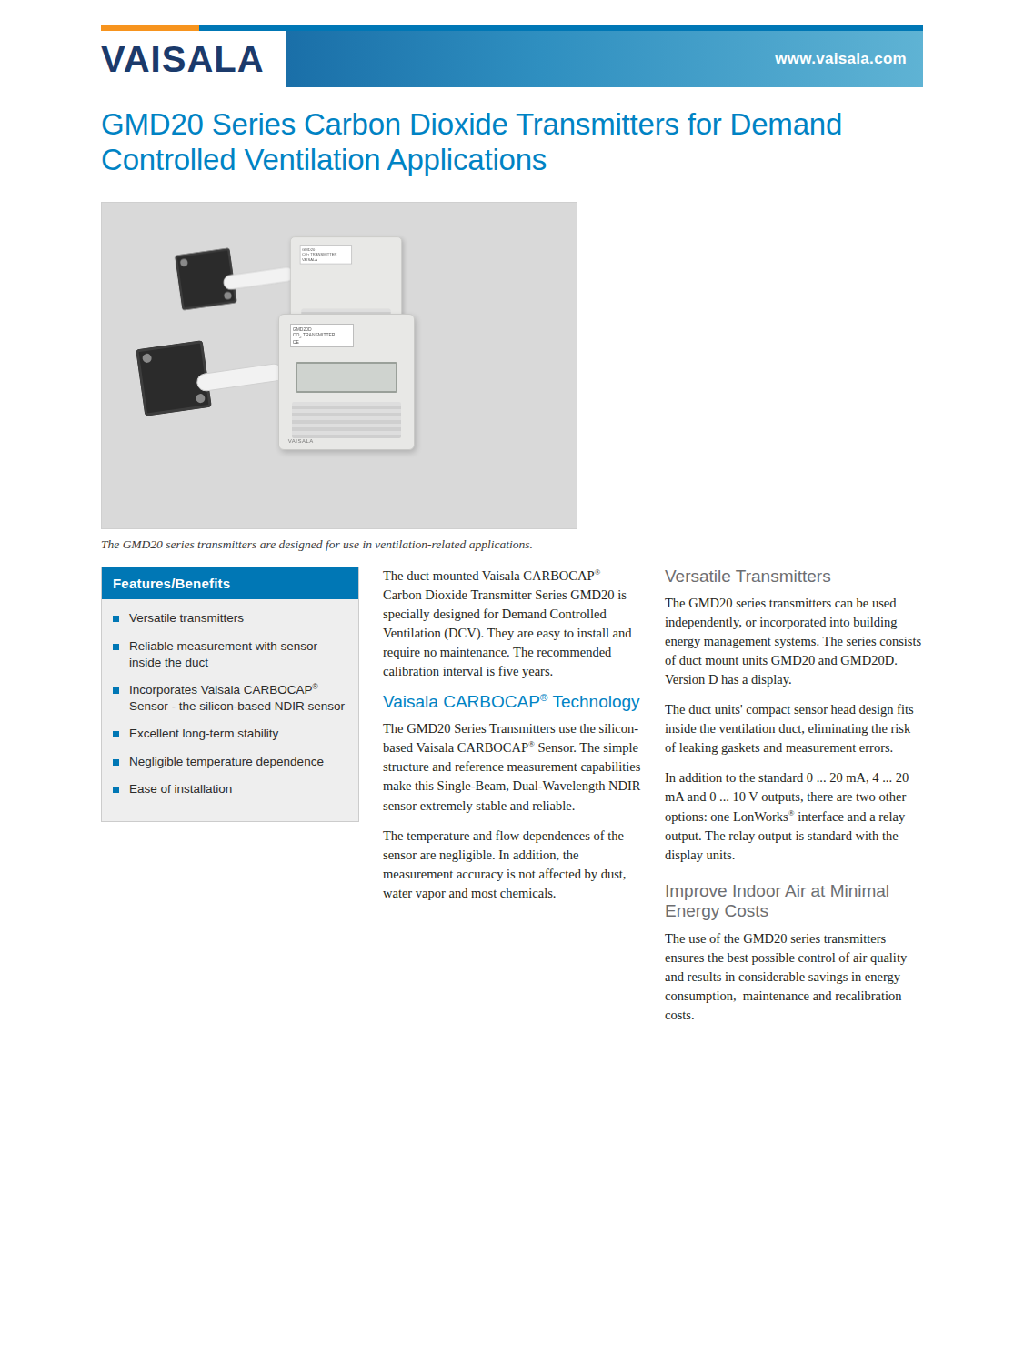VAISALA
www.vaisala.com
GMD20 Series Carbon Dioxide Transmitters for Demand Controlled Ventilation Applications
GMD20
CO2 TRANSMITTER
VAISALA
VAISALA
GMD20D
CO2 TRANSMITTER
CE
VAISALA
The GMD20 series transmitters are designed for use in ventilation-related applications.
Features/Benefits
Versatile transmitters
Reliable measurement with sensor inside the duct
Incorporates Vaisala CARBOCAP® Sensor - the silicon-based NDIR sensor
Excellent long-term stability
Negligible temperature dependence
Ease of installation
The duct mounted Vaisala CARBOCAP® Carbon Dioxide Transmitter Series GMD20 is specially designed for Demand Controlled Ventilation (DCV). They are easy to install and require no maintenance. The recommended calibration interval is five years.
Vaisala CARBOCAP® Technology
The GMD20 Series Transmitters use the silicon-based Vaisala CARBOCAP® Sensor. The simple structure and reference measurement capabilities make this Single-Beam, Dual-Wavelength NDIR sensor extremely stable and reliable.
The temperature and flow dependences of the sensor are negligible. In addition, the measurement accuracy is not affected by dust, water vapor and most chemicals.
Versatile Transmitters
The GMD20 series transmitters can be used independently, or incorporated into building energy management systems. The series consists of duct mount units GMD20 and GMD20D. Version D has a display.
The duct units' compact sensor head design fits inside the ventilation duct, eliminating the risk of leaking gaskets and measurement errors.
In addition to the standard 0 ... 20 mA, 4 ... 20 mA and 0 ... 10 V outputs, there are two other options: one LonWorks® interface and a relay output. The relay output is standard with the display units.
Improve Indoor Air at Minimal Energy Costs
The use of the GMD20 series transmitters ensures the best possible control of air quality and results in considerable savings in energy consumption, maintenance and recalibration costs.